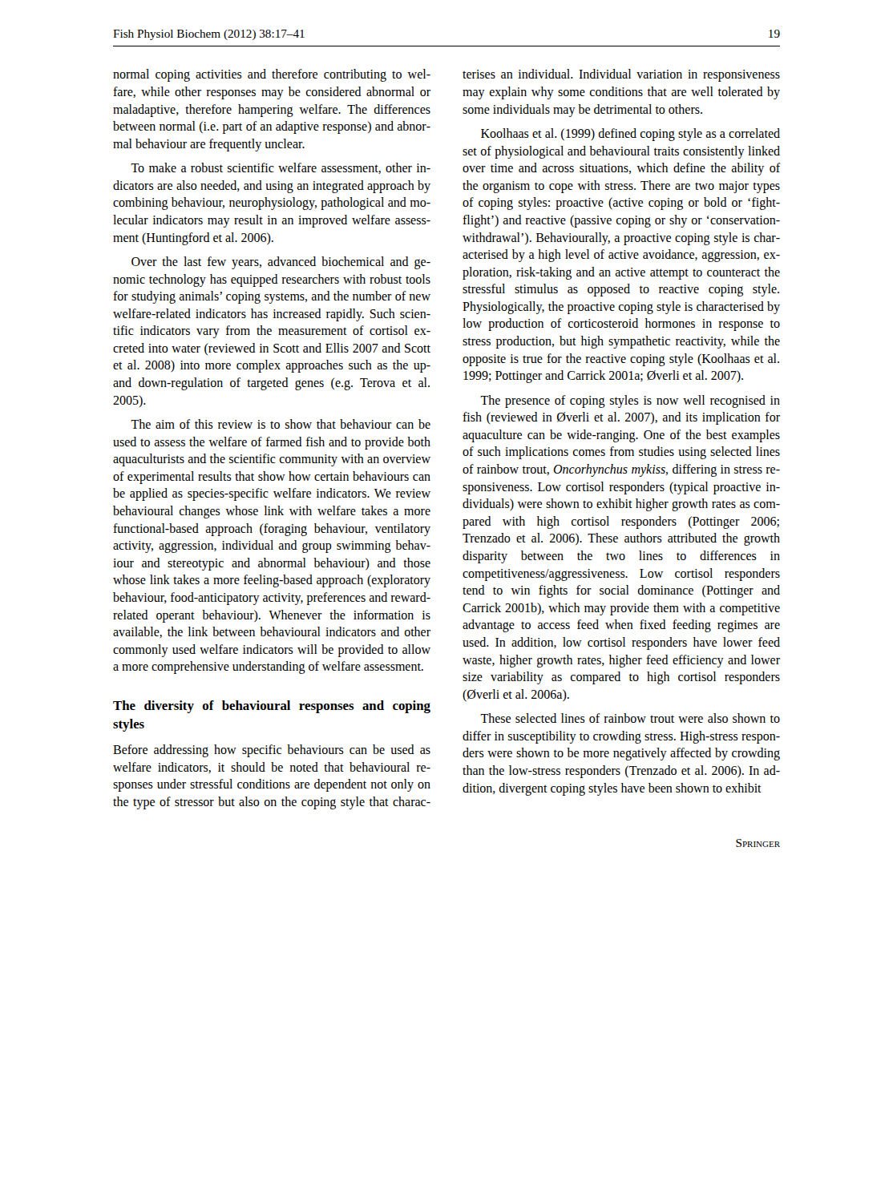Fish Physiol Biochem (2012) 38:17–41 19
normal coping activities and therefore contributing to welfare, while other responses may be considered abnormal or maladaptive, therefore hampering welfare. The differences between normal (i.e. part of an adaptive response) and abnormal behaviour are frequently unclear.
To make a robust scientific welfare assessment, other indicators are also needed, and using an integrated approach by combining behaviour, neurophysiology, pathological and molecular indicators may result in an improved welfare assessment (Huntingford et al. 2006).
Over the last few years, advanced biochemical and genomic technology has equipped researchers with robust tools for studying animals’ coping systems, and the number of new welfare-related indicators has increased rapidly. Such scientific indicators vary from the measurement of cortisol excreted into water (reviewed in Scott and Ellis 2007 and Scott et al. 2008) into more complex approaches such as the up- and down-regulation of targeted genes (e.g. Terova et al. 2005).
The aim of this review is to show that behaviour can be used to assess the welfare of farmed fish and to provide both aquaculturists and the scientific community with an overview of experimental results that show how certain behaviours can be applied as species-specific welfare indicators. We review behavioural changes whose link with welfare takes a more functional-based approach (foraging behaviour, ventilatory activity, aggression, individual and group swimming behaviour and stereotypic and abnormal behaviour) and those whose link takes a more feeling-based approach (exploratory behaviour, food-anticipatory activity, preferences and reward-related operant behaviour). Whenever the information is available, the link between behavioural indicators and other commonly used welfare indicators will be provided to allow a more comprehensive understanding of welfare assessment.
The diversity of behavioural responses and coping styles
Before addressing how specific behaviours can be used as welfare indicators, it should be noted that behavioural responses under stressful conditions are dependent not only on the type of stressor but also on the coping style that characterises an individual. Individual variation in responsiveness may explain why some conditions that are well tolerated by some individuals may be detrimental to others.
Koolhaas et al. (1999) defined coping style as a correlated set of physiological and behavioural traits consistently linked over time and across situations, which define the ability of the organism to cope with stress. There are two major types of coping styles: proactive (active coping or bold or ‘fight-flight’) and reactive (passive coping or shy or ‘conservation-withdrawal’). Behaviourally, a proactive coping style is characterised by a high level of active avoidance, aggression, exploration, risk-taking and an active attempt to counteract the stressful stimulus as opposed to reactive coping style. Physiologically, the proactive coping style is characterised by low production of corticosteroid hormones in response to stress production, but high sympathetic reactivity, while the opposite is true for the reactive coping style (Koolhaas et al. 1999; Pottinger and Carrick 2001a; Øverli et al. 2007).
The presence of coping styles is now well recognised in fish (reviewed in Øverli et al. 2007), and its implication for aquaculture can be wide-ranging. One of the best examples of such implications comes from studies using selected lines of rainbow trout, Oncorhynchus mykiss, differing in stress responsiveness. Low cortisol responders (typical proactive individuals) were shown to exhibit higher growth rates as compared with high cortisol responders (Pottinger 2006; Trenzado et al. 2006). These authors attributed the growth disparity between the two lines to differences in competitiveness/aggressiveness. Low cortisol responders tend to win fights for social dominance (Pottinger and Carrick 2001b), which may provide them with a competitive advantage to access feed when fixed feeding regimes are used. In addition, low cortisol responders have lower feed waste, higher growth rates, higher feed efficiency and lower size variability as compared to high cortisol responders (Øverli et al. 2006a).
These selected lines of rainbow trout were also shown to differ in susceptibility to crowding stress. High-stress responders were shown to be more negatively affected by crowding than the low-stress responders (Trenzado et al. 2006). In addition, divergent coping styles have been shown to exhibit
Springer